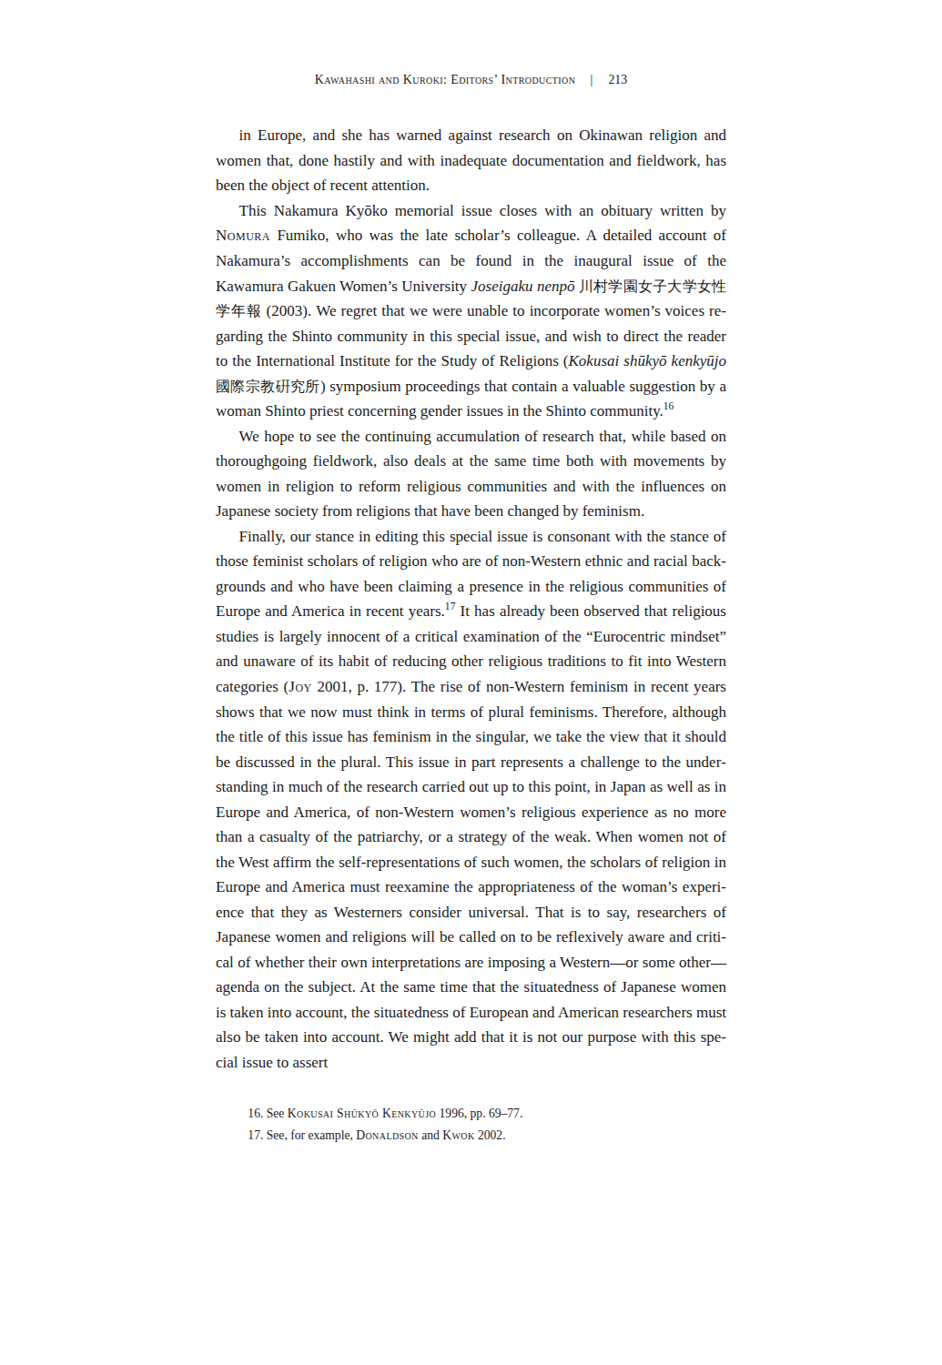Kawahashi and Kuroki: Editors’ Introduction | 213
in Europe, and she has warned against research on Okinawan religion and women that, done hastily and with inadequate documentation and fieldwork, has been the object of recent attention.
This Nakamura Kyōko memorial issue closes with an obituary written by Nomura Fumiko, who was the late scholar’s colleague. A detailed account of Nakamura’s accomplishments can be found in the inaugural issue of the Kawamura Gakuen Women’s University Joseigaku nenpō 川村学園女子大学女性学年報 (2003). We regret that we were unable to incorporate women’s voices regarding the Shinto community in this special issue, and wish to direct the reader to the International Institute for the Study of Religions (Kokusai shūkyō kenkyūjo 國際宗教硏究所) symposium proceedings that contain a valuable suggestion by a woman Shinto priest concerning gender issues in the Shinto community.16
We hope to see the continuing accumulation of research that, while based on thoroughgoing fieldwork, also deals at the same time both with movements by women in religion to reform religious communities and with the influences on Japanese society from religions that have been changed by feminism.
Finally, our stance in editing this special issue is consonant with the stance of those feminist scholars of religion who are of non-Western ethnic and racial backgrounds and who have been claiming a presence in the religious communities of Europe and America in recent years.17 It has already been observed that religious studies is largely innocent of a critical examination of the “Eurocentric mindset” and unaware of its habit of reducing other religious traditions to fit into Western categories (Joy 2001, p. 177). The rise of non-Western feminism in recent years shows that we now must think in terms of plural feminisms. Therefore, although the title of this issue has feminism in the singular, we take the view that it should be discussed in the plural. This issue in part represents a challenge to the understanding in much of the research carried out up to this point, in Japan as well as in Europe and America, of non-Western women’s religious experience as no more than a casualty of the patriarchy, or a strategy of the weak. When women not of the West affirm the self-representations of such women, the scholars of religion in Europe and America must reexamine the appropriateness of the woman’s experience that they as Westerners consider universal. That is to say, researchers of Japanese women and religions will be called on to be reflexively aware and critical of whether their own interpretations are imposing a Western—or some other—agenda on the subject. At the same time that the situatedness of Japanese women is taken into account, the situatedness of European and American researchers must also be taken into account. We might add that it is not our purpose with this special issue to assert
16. See Kokusai Shūkyō Kenkyūjo 1996, pp. 69–77.
17. See, for example, Donaldson and Kwok 2002.